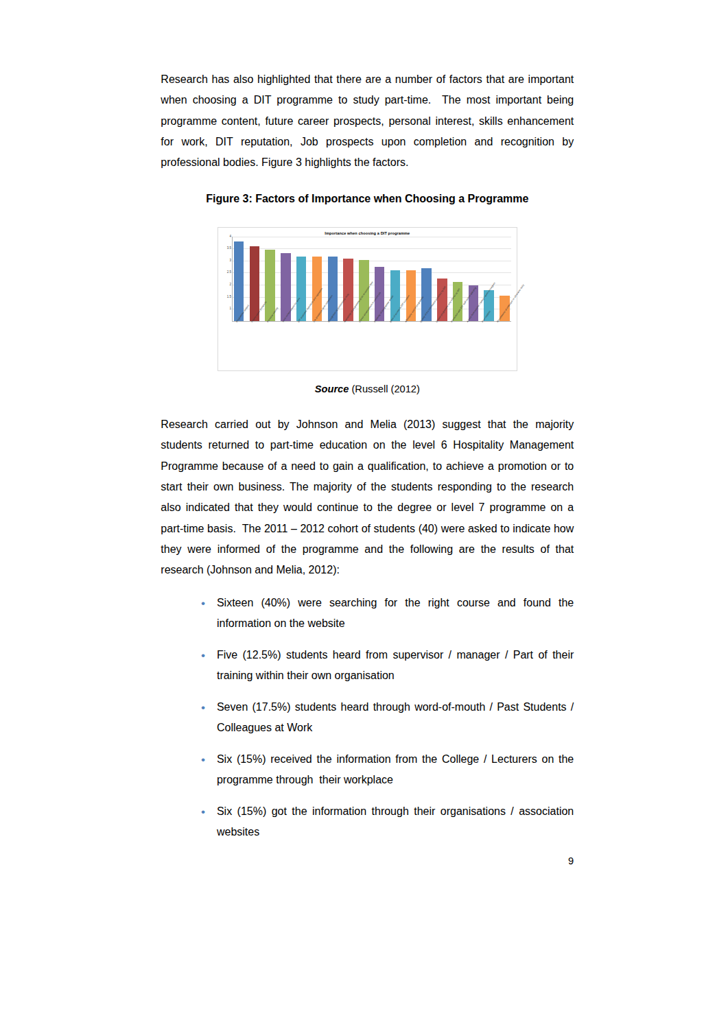Research has also highlighted that there are a number of factors that are important when choosing a DIT programme to study part-time. The most important being programme content, future career prospects, personal interest, skills enhancement for work, DIT reputation, Job prospects upon completion and recognition by professional bodies. Figure 3 highlights the factors.
Figure 3: Factors of Importance when Choosing a Programme
Importance when choosing a DIT programme
4
3.5
3
2.5
2
1.5
1
Programme content
Future career prospects
Personal interest
Skills enhancement for work
DIT academic standards and reputation
Job prospects upon completion
Recognition by professional body
Availability of programme at an accessible time
Career advancement in current job
Flexibility of programme ahead
Ease of access to DIT Location
Affordable cost of programme
Quality of the information provided by DIT
Unique programme only offered by DIT
Interaction with DIT staff before applying
Advice from teacher / family / work colleagues
Peer support
Recommend of employer or otherwise body
Source (Russell (2012)
Research carried out by Johnson and Melia (2013) suggest that the majority students returned to part-time education on the level 6 Hospitality Management Programme because of a need to gain a qualification, to achieve a promotion or to start their own business. The majority of the students responding to the research also indicated that they would continue to the degree or level 7 programme on a part-time basis. The 2011 – 2012 cohort of students (40) were asked to indicate how they were informed of the programme and the following are the results of that research (Johnson and Melia, 2012):
Sixteen (40%) were searching for the right course and found the information on the website
Five (12.5%) students heard from supervisor / manager / Part of their training within their own organisation
Seven (17.5%) students heard through word-of-mouth / Past Students / Colleagues at Work
Six (15%) received the information from the College / Lecturers on the programme through their workplace
Six (15%) got the information through their organisations / association websites
9